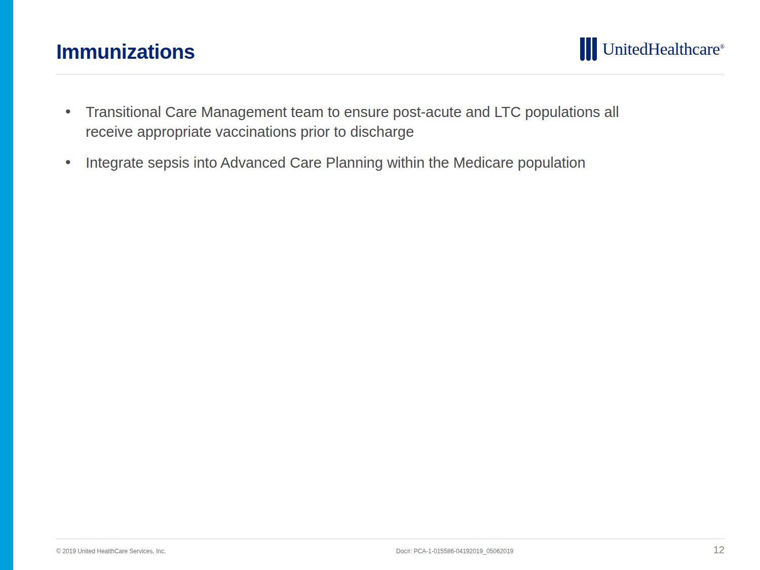Immunizations
UnitedHealthcare®
Transitional Care Management team to ensure post-acute and LTC populations all receive appropriate vaccinations prior to discharge
Integrate sepsis into Advanced Care Planning within the Medicare population
© 2019 United HealthCare Services, Inc.
Doc#: PCA-1-015586-04192019_05062019
12